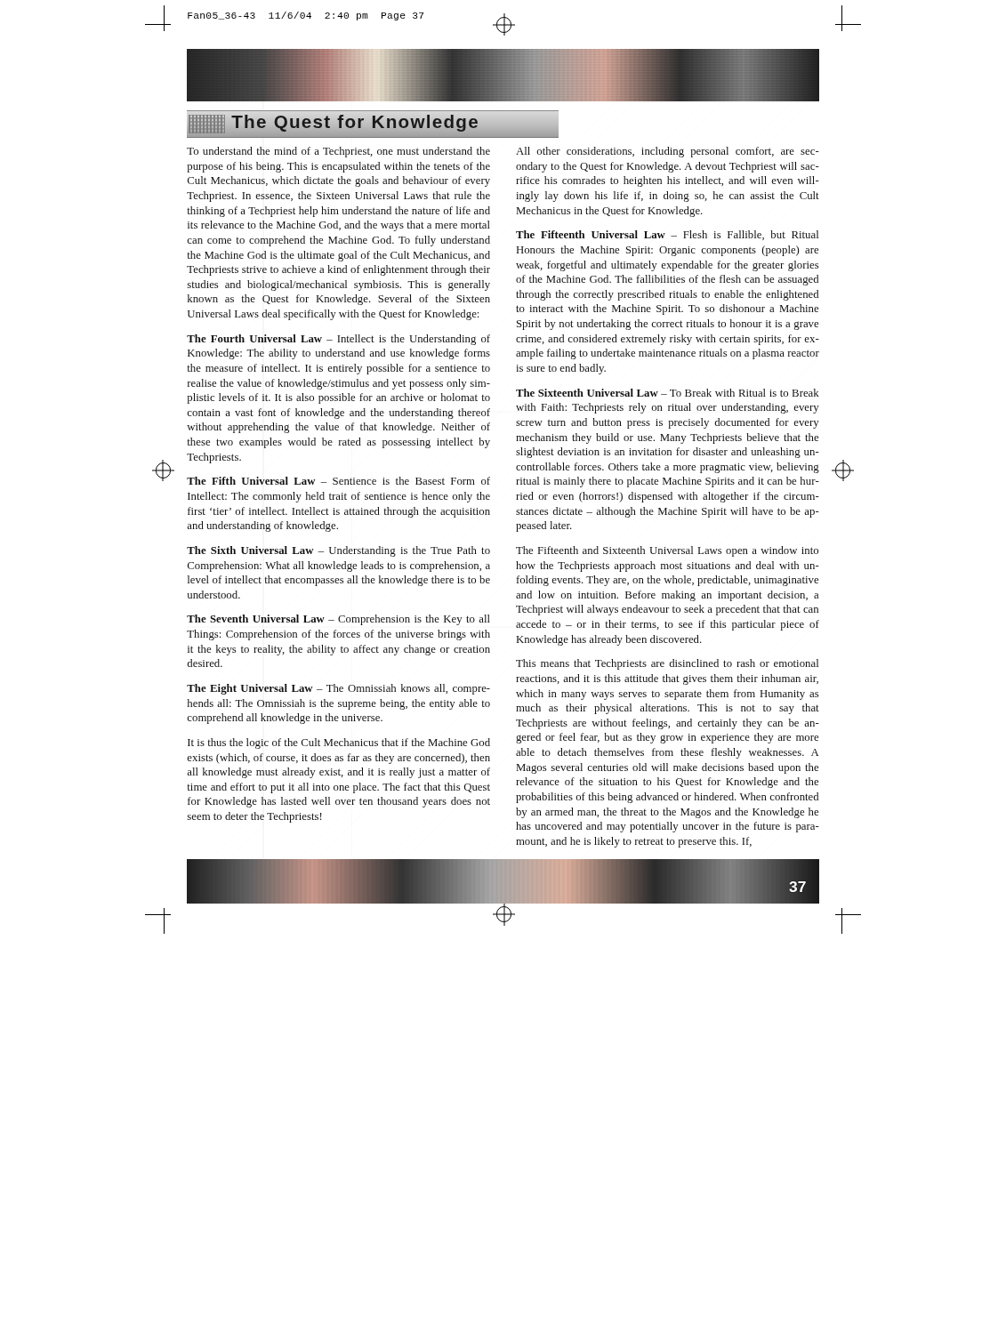Fan05_36-43 11/6/04 2:40 pm Page 37
The Quest for Knowledge
To understand the mind of a Techpriest, one must understand the purpose of his being. This is encapsulated within the tenets of the Cult Mechanicus, which dictate the goals and behaviour of every Techpriest. In essence, the Sixteen Universal Laws that rule the thinking of a Techpriest help him understand the nature of life and its relevance to the Machine God, and the ways that a mere mortal can come to comprehend the Machine God. To fully understand the Machine God is the ultimate goal of the Cult Mechanicus, and Techpriests strive to achieve a kind of enlightenment through their studies and biological/mechanical symbiosis. This is generally known as the Quest for Knowledge. Several of the Sixteen Universal Laws deal specifically with the Quest for Knowledge:
The Fourth Universal Law – Intellect is the Understanding of Knowledge: The ability to understand and use knowledge forms the measure of intellect. It is entirely possible for a sentience to realise the value of knowledge/stimulus and yet possess only simplistic levels of it. It is also possible for an archive or holomat to contain a vast font of knowledge and the understanding thereof without apprehending the value of that knowledge. Neither of these two examples would be rated as possessing intellect by Techpriests.
The Fifth Universal Law – Sentience is the Basest Form of Intellect: The commonly held trait of sentience is hence only the first ‘tier’ of intellect. Intellect is attained through the acquisition and understanding of knowledge.
The Sixth Universal Law – Understanding is the True Path to Comprehension: What all knowledge leads to is comprehension, a level of intellect that encompasses all the knowledge there is to be understood.
The Seventh Universal Law – Comprehension is the Key to all Things: Comprehension of the forces of the universe brings with it the keys to reality, the ability to affect any change or creation desired.
The Eight Universal Law – The Omnissiah knows all, comprehends all: The Omnissiah is the supreme being, the entity able to comprehend all knowledge in the universe.
It is thus the logic of the Cult Mechanicus that if the Machine God exists (which, of course, it does as far as they are concerned), then all knowledge must already exist, and it is really just a matter of time and effort to put it all into one place. The fact that this Quest for Knowledge has lasted well over ten thousand years does not seem to deter the Techpriests!
All other considerations, including personal comfort, are secondary to the Quest for Knowledge. A devout Techpriest will sacrifice his comrades to heighten his intellect, and will even willingly lay down his life if, in doing so, he can assist the Cult Mechanicus in the Quest for Knowledge.
The Fifteenth Universal Law – Flesh is Fallible, but Ritual Honours the Machine Spirit: Organic components (people) are weak, forgetful and ultimately expendable for the greater glories of the Machine God. The fallibilities of the flesh can be assuaged through the correctly prescribed rituals to enable the enlightened to interact with the Machine Spirit. To so dishonour a Machine Spirit by not undertaking the correct rituals to honour it is a grave crime, and considered extremely risky with certain spirits, for example failing to undertake maintenance rituals on a plasma reactor is sure to end badly.
The Sixteenth Universal Law – To Break with Ritual is to Break with Faith: Techpriests rely on ritual over understanding, every screw turn and button press is precisely documented for every mechanism they build or use. Many Techpriests believe that the slightest deviation is an invitation for disaster and unleashing uncontrollable forces. Others take a more pragmatic view, believing ritual is mainly there to placate Machine Spirits and it can be hurried or even (horrors!) dispensed with altogether if the circumstances dictate – although the Machine Spirit will have to be appeased later.
The Fifteenth and Sixteenth Universal Laws open a window into how the Techpriests approach most situations and deal with unfolding events. They are, on the whole, predictable, unimaginative and low on intuition. Before making an important decision, a Techpriest will always endeavour to seek a precedent that that can accede to – or in their terms, to see if this particular piece of Knowledge has already been discovered.
This means that Techpriests are disinclined to rash or emotional reactions, and it is this attitude that gives them their inhuman air, which in many ways serves to separate them from Humanity as much as their physical alterations. This is not to say that Techpriests are without feelings, and certainly they can be angered or feel fear, but as they grow in experience they are more able to detach themselves from these fleshly weaknesses. A Magos several centuries old will make decisions based upon the relevance of the situation to his Quest for Knowledge and the probabilities of this being advanced or hindered. When confronted by an armed man, the threat to the Magos and the Knowledge he has uncovered and may potentially uncover in the future is paramount, and he is likely to retreat to preserve this. If,
37